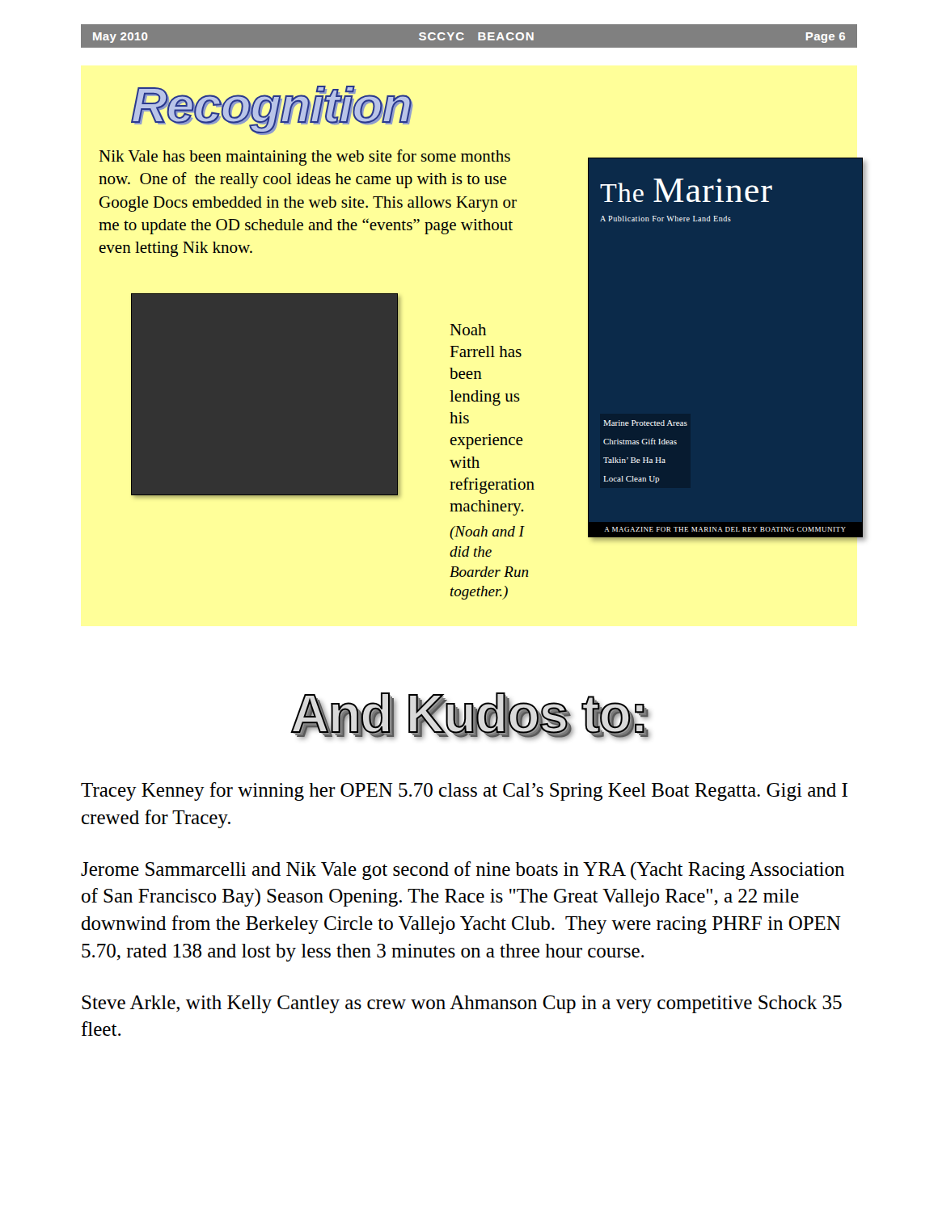May 2010 SCCYC BEACON Page 6
Recognition
Nik Vale has been maintaining the web site for some months now. One of the really cool ideas he came up with is to use Google Docs embedded in the web site. This allows Karyn or me to update the OD schedule and the “events” page without even letting Nik know.
Noah Farrell has been lending us his experience with refrigeration machinery. (Noah and I did the Boarder Run together.)
The Mariner
A Publication For Where Land Ends
Marine Protected Areas Christmas Gift Ideas Talkin’ Be Ha Ha Local Clean Up
A MAGAZINE FOR THE MARINA DEL REY BOATING COMMUNITY
And Kudos to:
Tracey Kenney for winning her OPEN 5.70 class at Cal’s Spring Keel Boat Regatta. Gigi and I crewed for Tracey.
Jerome Sammarcelli and Nik Vale got second of nine boats in YRA (Yacht Racing Association of San Francisco Bay) Season Opening. The Race is "The Great Vallejo Race", a 22 mile downwind from the Berkeley Circle to Vallejo Yacht Club. They were racing PHRF in OPEN 5.70, rated 138 and lost by less then 3 minutes on a three hour course.
Steve Arkle, with Kelly Cantley as crew won Ahmanson Cup in a very competitive Schock 35 fleet.